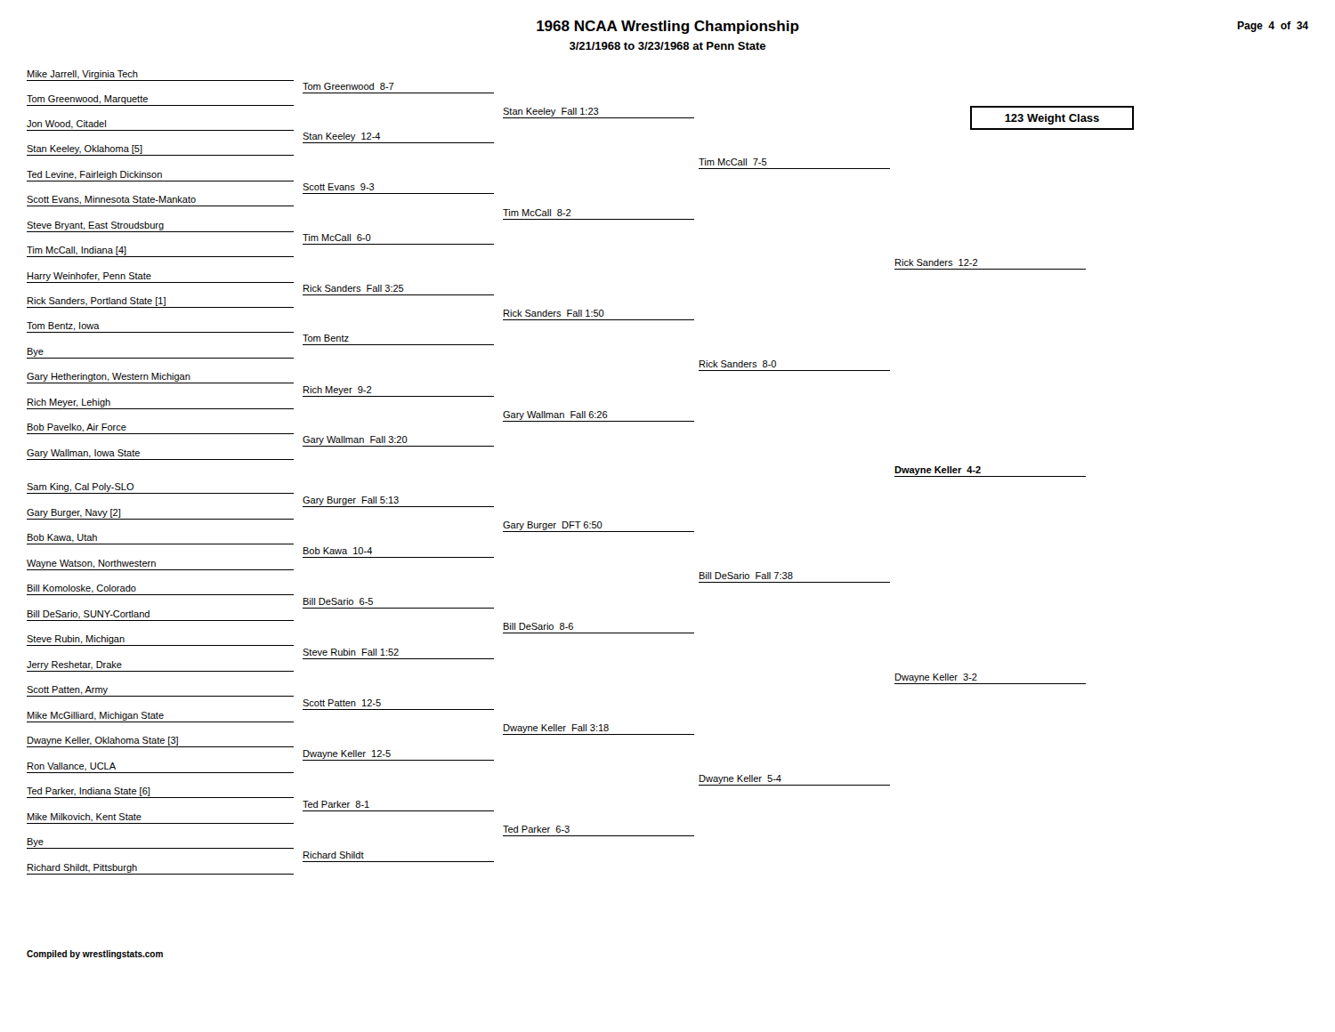Page 4 of 34
1968 NCAA Wrestling Championship
3/21/1968 to 3/23/1968 at Penn State
123 Weight Class
Mike Jarrell, Virginia Tech
Tom Greenwood, Marquette
Jon Wood, Citadel
Stan Keeley, Oklahoma [5]
Ted Levine, Fairleigh Dickinson
Scott Evans, Minnesota State-Mankato
Steve Bryant, East Stroudsburg
Tim McCall, Indiana [4]
Harry Weinhofer, Penn State
Rick Sanders, Portland State [1]
Tom Bentz, Iowa
Bye
Gary Hetherington, Western Michigan
Rich Meyer, Lehigh
Bob Pavelko, Air Force
Gary Wallman, Iowa State
Sam King, Cal Poly-SLO
Gary Burger, Navy [2]
Bob Kawa, Utah
Wayne Watson, Northwestern
Bill Komoloske, Colorado
Bill DeSario, SUNY-Cortland
Steve Rubin, Michigan
Jerry Reshetar, Drake
Scott Patten, Army
Mike McGilliard, Michigan State
Dwayne Keller, Oklahoma State [3]
Ron Vallance, UCLA
Ted Parker, Indiana State [6]
Mike Milkovich, Kent State
Bye
Richard Shildt, Pittsburgh
Tom Greenwood 8-7
Stan Keeley 12-4
Scott Evans 9-3
Tim McCall 6-0
Rick Sanders Fall 3:25
Tom Bentz
Rich Meyer 9-2
Gary Wallman Fall 3:20
Gary Burger Fall 5:13
Bob Kawa 10-4
Bill DeSario 6-5
Steve Rubin Fall 1:52
Scott Patten 12-5
Dwayne Keller 12-5
Ted Parker 8-1
Richard Shildt
Stan Keeley Fall 1:23
Tim McCall 8-2
Rick Sanders Fall 1:50
Gary Wallman Fall 6:26
Gary Burger DFT 6:50
Bill DeSario 8-6
Dwayne Keller Fall 3:18
Ted Parker 6-3
Tim McCall 7-5
Rick Sanders 8-0
Bill DeSario Fall 7:38
Dwayne Keller 5-4
Rick Sanders 12-2
Dwayne Keller 3-2
Dwayne Keller 4-2
Compiled by wrestlingstats.com